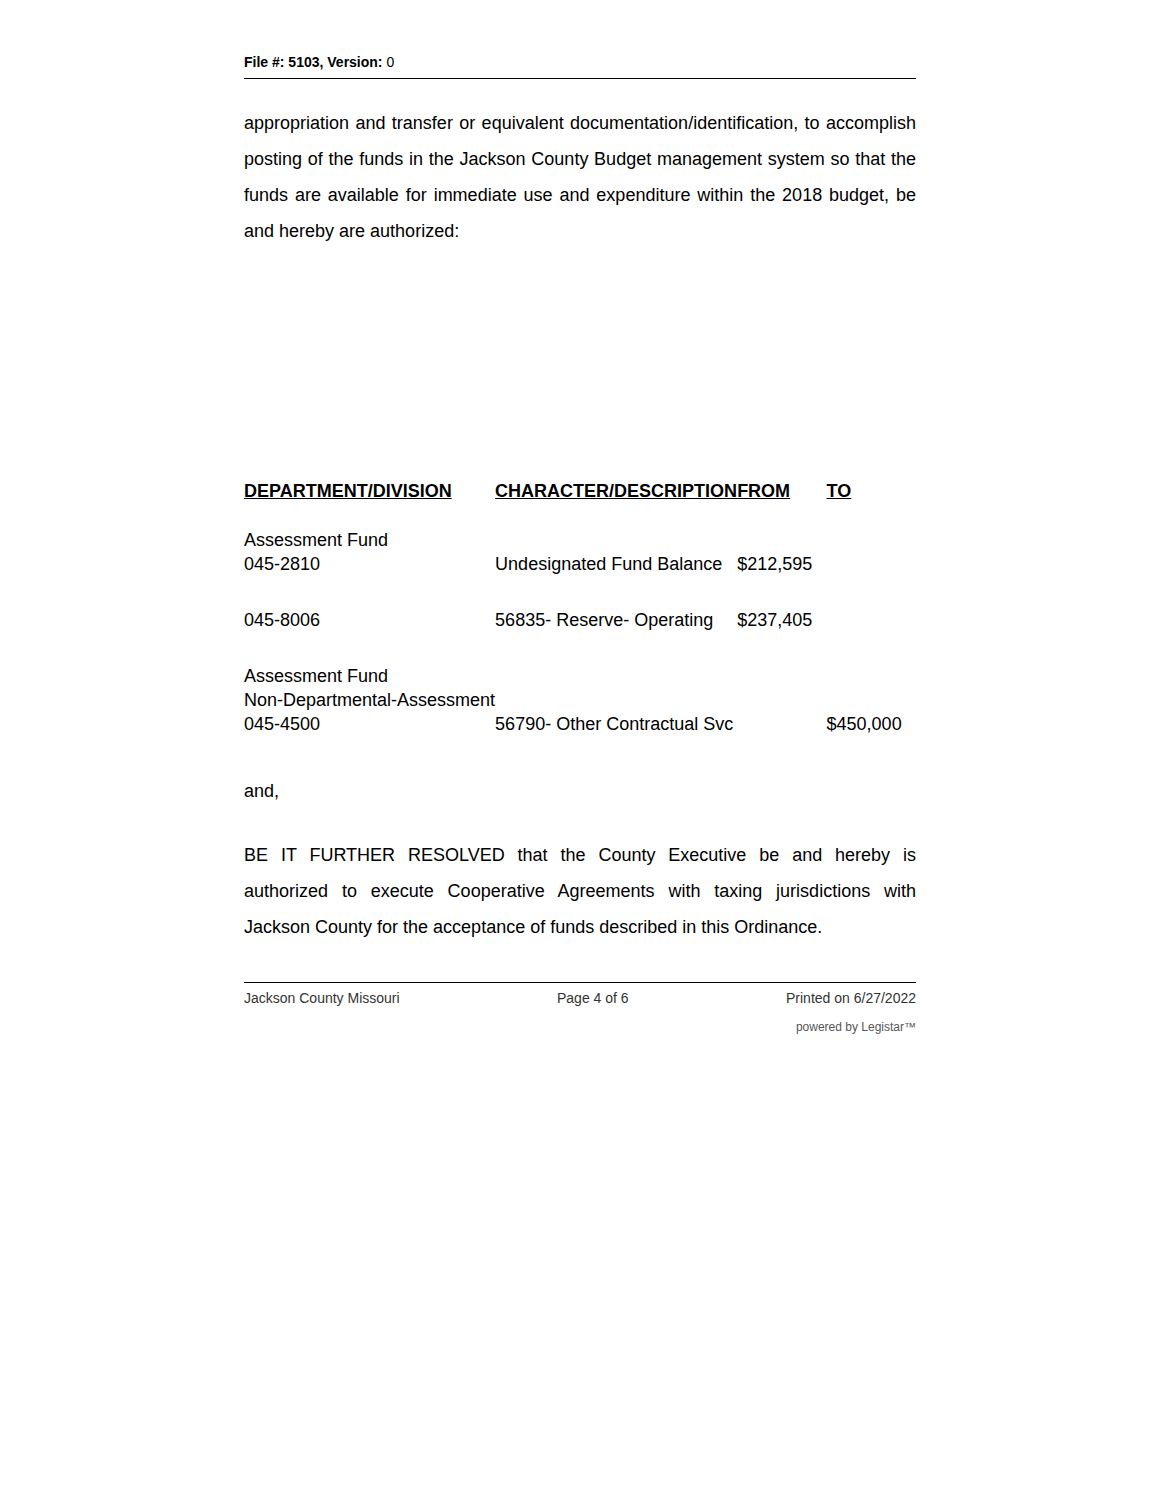File #: 5103, Version: 0
appropriation and transfer or equivalent documentation/identification, to accomplish posting of the funds in the Jackson County Budget management system so that the funds are available for immediate use and expenditure within the 2018 budget, be and hereby are authorized:
| DEPARTMENT/DIVISION | CHARACTER/DESCRIPTION | FROM | TO |
| --- | --- | --- | --- |
| Assessment Fund 045-2810 | Undesignated Fund Balance | $212,595 | |
| 045-8006 | 56835- Reserve- Operating | $237,405 | |
| Assessment Fund Non-Departmental-Assessment 045-4500 | 56790- Other Contractual Svc | | $450,000 |
and,
BE IT FURTHER RESOLVED that the County Executive be and hereby is authorized to execute Cooperative Agreements with taxing jurisdictions with Jackson County for the acceptance of funds described in this Ordinance.
Jackson County Missouri
Page 4 of 6
Printed on 6/27/2022
powered by Legistar™